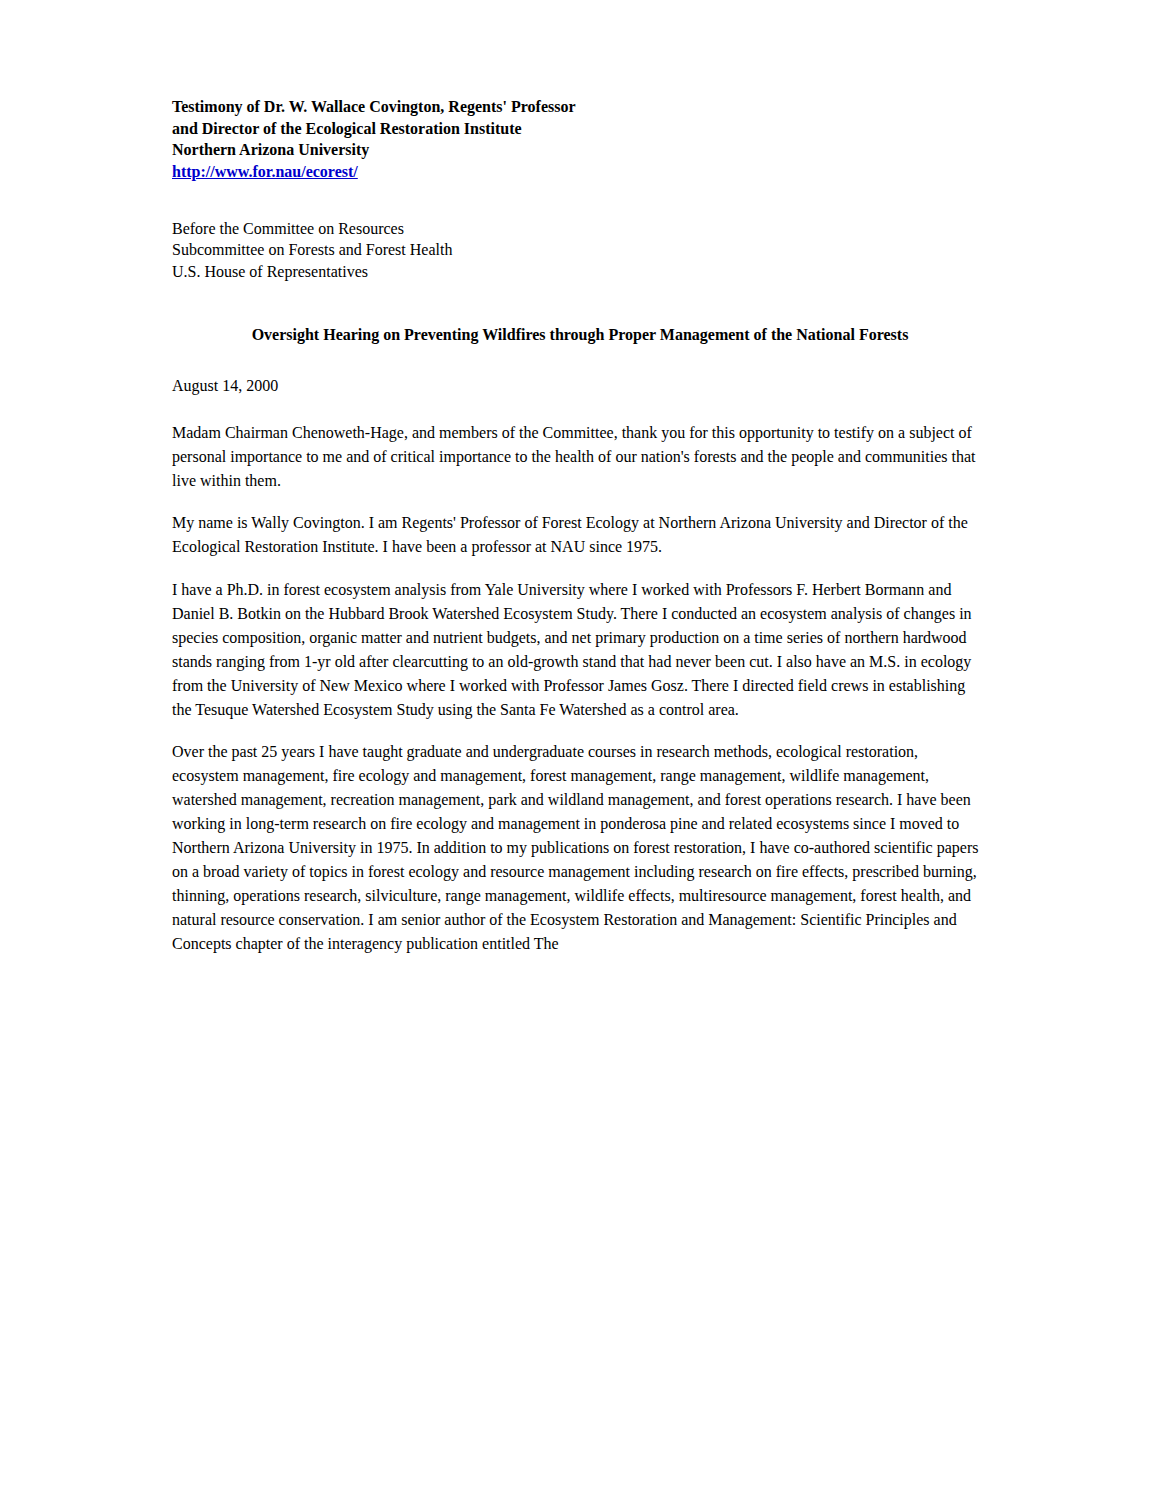Testimony of Dr. W. Wallace Covington, Regents' Professor
and Director of the Ecological Restoration Institute
Northern Arizona University
http://www.for.nau/ecorest/
Before the Committee on Resources
Subcommittee on Forests and Forest Health
U.S. House of Representatives
Oversight Hearing on Preventing Wildfires through Proper Management of the National Forests
August 14, 2000
Madam Chairman Chenoweth-Hage, and members of the Committee, thank you for this opportunity to testify on a subject of personal importance to me and of critical importance to the health of our nation's forests and the people and communities that live within them.
My name is Wally Covington. I am Regents' Professor of Forest Ecology at Northern Arizona University and Director of the Ecological Restoration Institute. I have been a professor at NAU since 1975.
I have a Ph.D. in forest ecosystem analysis from Yale University where I worked with Professors F. Herbert Bormann and Daniel B. Botkin on the Hubbard Brook Watershed Ecosystem Study. There I conducted an ecosystem analysis of changes in species composition, organic matter and nutrient budgets, and net primary production on a time series of northern hardwood stands ranging from 1-yr old after clearcutting to an old-growth stand that had never been cut. I also have an M.S. in ecology from the University of New Mexico where I worked with Professor James Gosz. There I directed field crews in establishing the Tesuque Watershed Ecosystem Study using the Santa Fe Watershed as a control area.
Over the past 25 years I have taught graduate and undergraduate courses in research methods, ecological restoration, ecosystem management, fire ecology and management, forest management, range management, wildlife management, watershed management, recreation management, park and wildland management, and forest operations research. I have been working in long-term research on fire ecology and management in ponderosa pine and related ecosystems since I moved to Northern Arizona University in 1975. In addition to my publications on forest restoration, I have co-authored scientific papers on a broad variety of topics in forest ecology and resource management including research on fire effects, prescribed burning, thinning, operations research, silviculture, range management, wildlife effects, multiresource management, forest health, and natural resource conservation. I am senior author of the Ecosystem Restoration and Management: Scientific Principles and Concepts chapter of the interagency publication entitled The